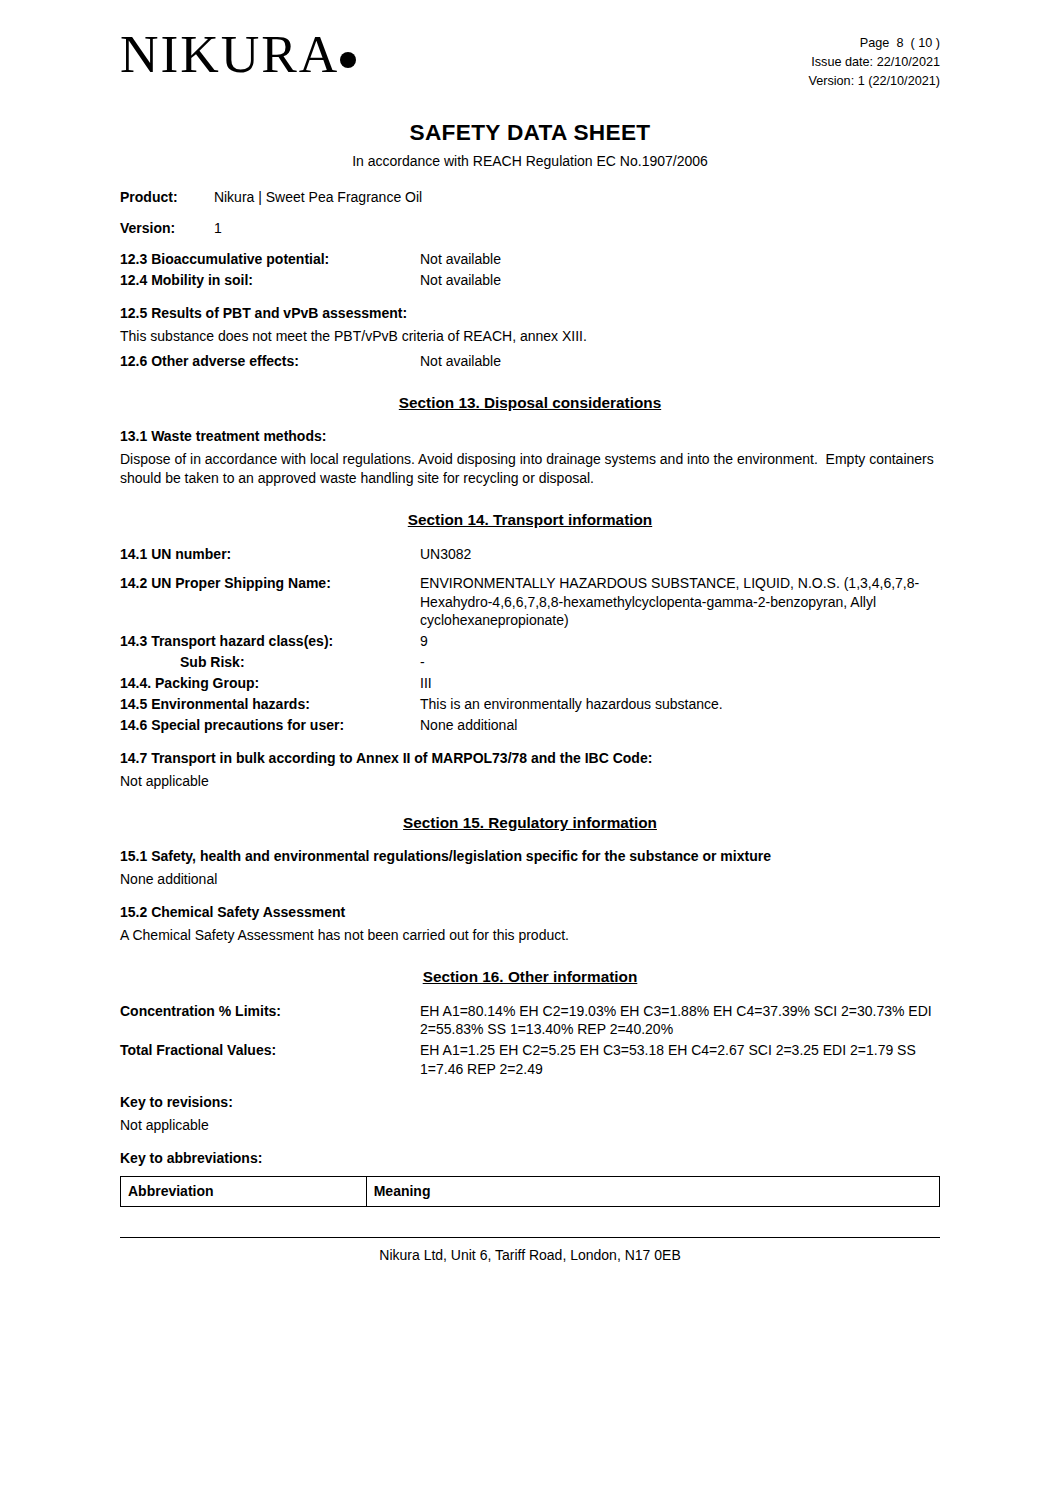NIKURA
Page 8 ( 10 )
Issue date: 22/10/2021
Version: 1 (22/10/2021)
SAFETY DATA SHEET
In accordance with REACH Regulation EC No.1907/2006
Product: Nikura | Sweet Pea Fragrance Oil
Version: 1
12.3 Bioaccumulative potential:
Not available
12.4 Mobility in soil:
Not available
12.5 Results of PBT and vPvB assessment:
This substance does not meet the PBT/vPvB criteria of REACH, annex XIII.
12.6 Other adverse effects:
Not available
Section 13. Disposal considerations
13.1 Waste treatment methods:
Dispose of in accordance with local regulations. Avoid disposing into drainage systems and into the environment. Empty containers should be taken to an approved waste handling site for recycling or disposal.
Section 14. Transport information
14.1 UN number:
UN3082
14.2 UN Proper Shipping Name:
ENVIRONMENTALLY HAZARDOUS SUBSTANCE, LIQUID, N.O.S. (1,3,4,6,7,8-Hexahydro-4,6,6,7,8,8-hexamethylcyclopenta-gamma-2-benzopyran, Allyl cyclohexanepropionate)
14.3 Transport hazard class(es):
9
Sub Risk:
-
14.4. Packing Group:
III
14.5 Environmental hazards:
This is an environmentally hazardous substance.
14.6 Special precautions for user:
None additional
14.7 Transport in bulk according to Annex II of MARPOL73/78 and the IBC Code:
Not applicable
Section 15. Regulatory information
15.1 Safety, health and environmental regulations/legislation specific for the substance or mixture
None additional
15.2 Chemical Safety Assessment
A Chemical Safety Assessment has not been carried out for this product.
Section 16. Other information
Concentration % Limits:
EH A1=80.14% EH C2=19.03% EH C3=1.88% EH C4=37.39% SCI 2=30.73% EDI 2=55.83% SS 1=13.40% REP 2=40.20%
Total Fractional Values:
EH A1=1.25 EH C2=5.25 EH C3=53.18 EH C4=2.67 SCI 2=3.25 EDI 2=1.79 SS 1=7.46 REP 2=2.49
Key to revisions:
Not applicable
Key to abbreviations:
| Abbreviation | Meaning |
| --- | --- |
Nikura Ltd, Unit 6, Tariff Road, London, N17 0EB